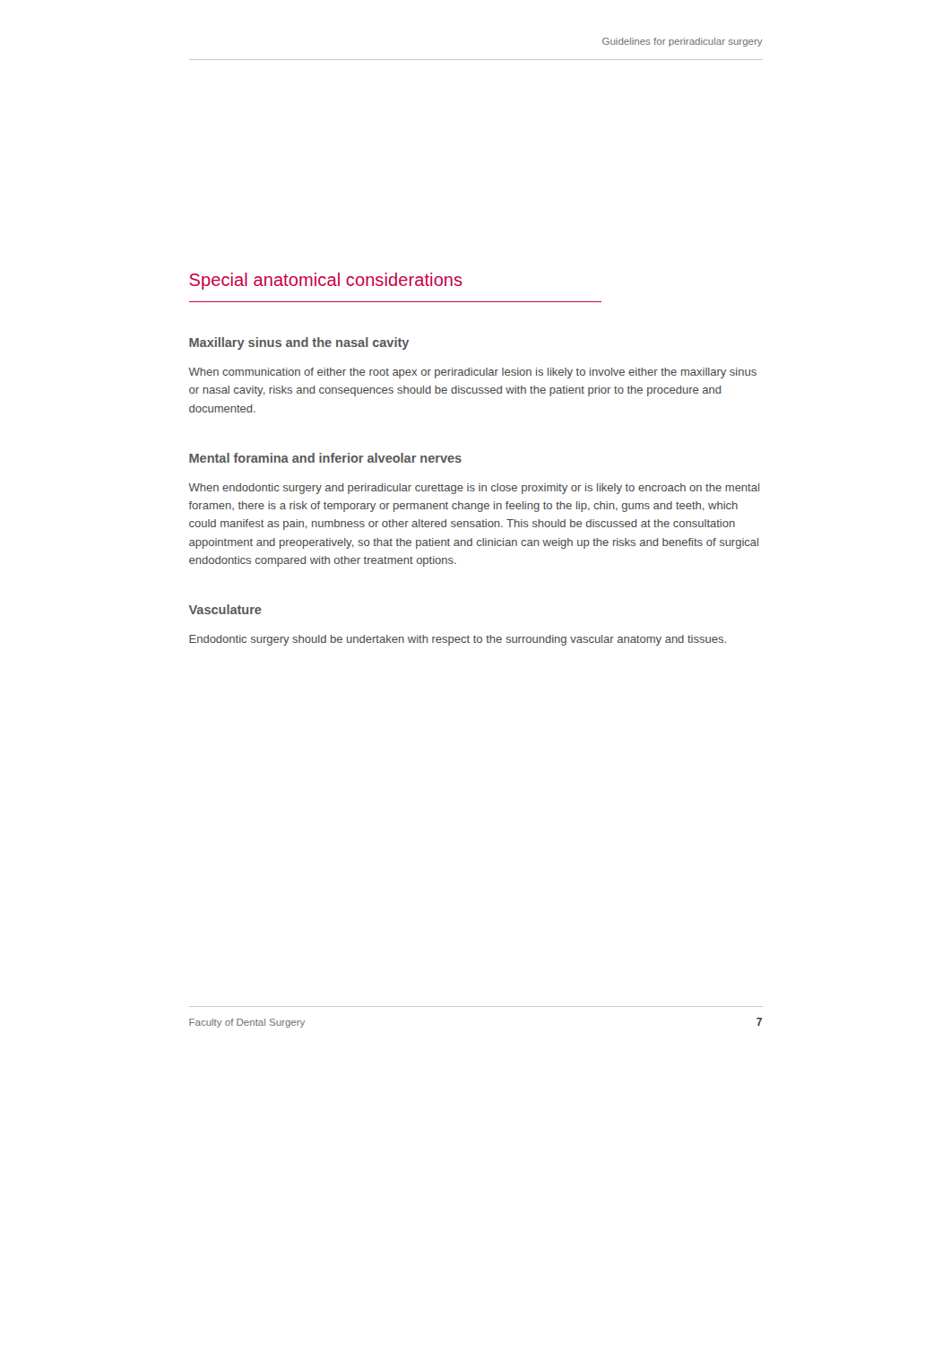Guidelines for periradicular surgery
Special anatomical considerations
Maxillary sinus and the nasal cavity
When communication of either the root apex or periradicular lesion is likely to involve either the maxillary sinus or nasal cavity, risks and consequences should be discussed with the patient prior to the procedure and documented.
Mental foramina and inferior alveolar nerves
When endodontic surgery and periradicular curettage is in close proximity or is likely to encroach on the mental foramen, there is a risk of temporary or permanent change in feeling to the lip, chin, gums and teeth, which could manifest as pain, numbness or other altered sensation. This should be discussed at the consultation appointment and preoperatively, so that the patient and clinician can weigh up the risks and benefits of surgical endodontics compared with other treatment options.
Vasculature
Endodontic surgery should be undertaken with respect to the surrounding vascular anatomy and tissues.
Faculty of Dental Surgery 7